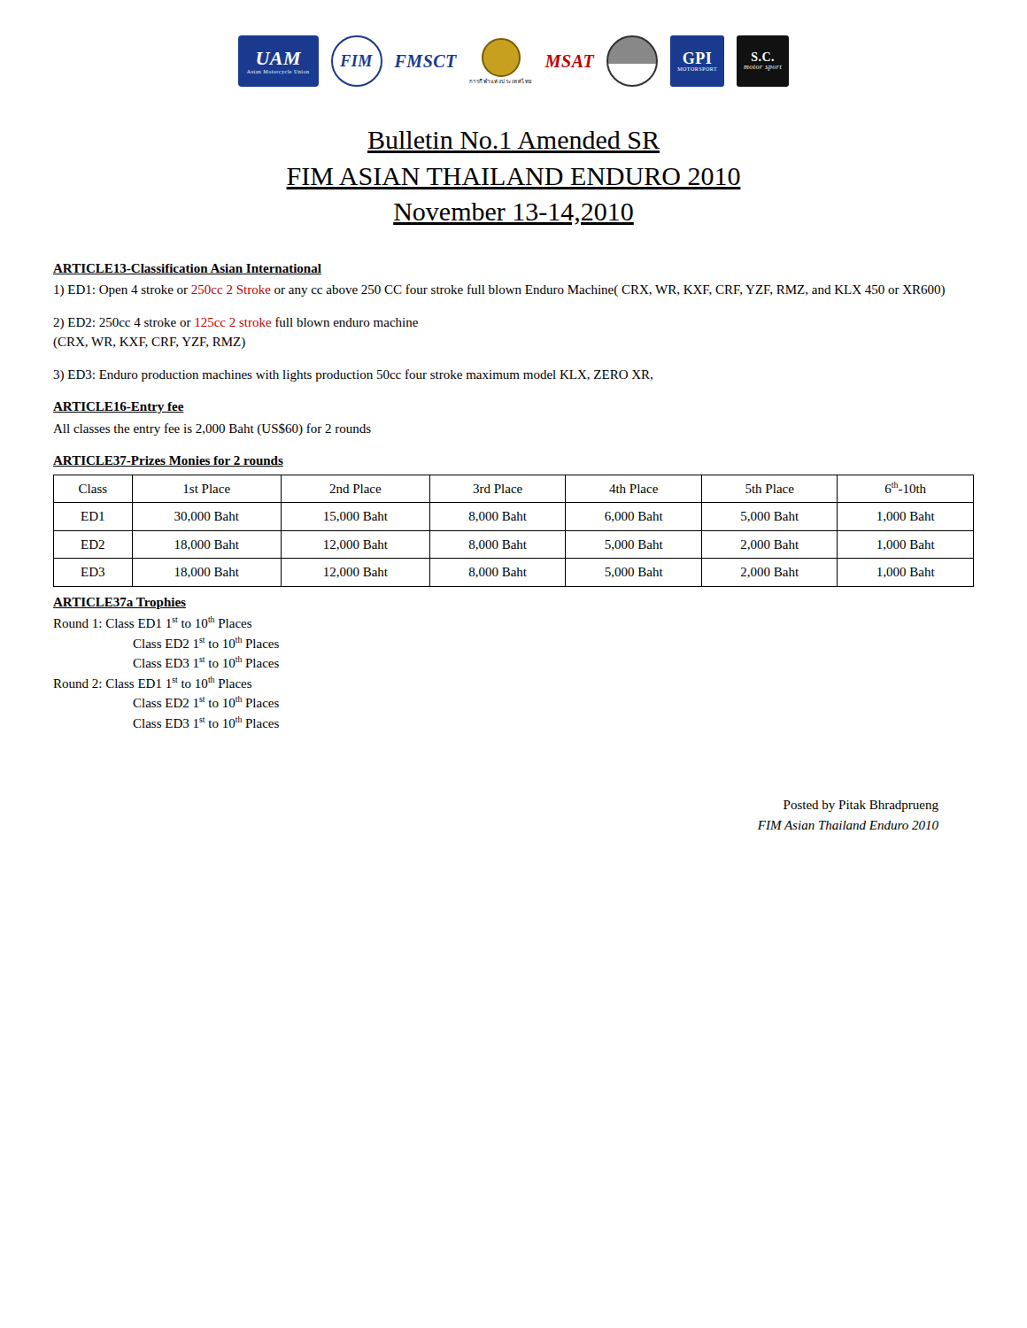UAM Asian Motorcycle Union
FIM
FMSCT
การกีฬาแห่งประเทศไทย
MSAT
GPI MOTORSPORT
S.C. motor sport
Bulletin No.1 Amended SR FIM ASIAN THAILAND ENDURO 2010 November 13-14,2010
ARTICLE13-Classification Asian International
1) ED1: Open 4 stroke or 250cc 2 Stroke or any cc above 250 CC four stroke full blown Enduro Machine( CRX, WR, KXF, CRF, YZF, RMZ, and KLX 450 or XR600)
2) ED2: 250cc 4 stroke or 125cc 2 stroke full blown enduro machine
(CRX, WR, KXF, CRF, YZF, RMZ)
3) ED3: Enduro production machines with lights production 50cc four stroke maximum model KLX, ZERO XR,
ARTICLE16-Entry fee
All classes the entry fee is 2,000 Baht (US$60) for 2 rounds
ARTICLE37-Prizes Monies for 2 rounds
| Class | 1st Place | 2nd Place | 3rd Place | 4th Place | 5th Place | 6 th -10th |
| --- | --- | --- | --- | --- | --- | --- |
| ED1 | 30,000 Baht | 15,000 Baht | 8,000 Baht | 6,000 Baht | 5,000 Baht | 1,000 Baht |
| ED2 | 18,000 Baht | 12,000 Baht | 8,000 Baht | 5,000 Baht | 2,000 Baht | 1,000 Baht |
| ED3 | 18,000 Baht | 12,000 Baht | 8,000 Baht | 5,000 Baht | 2,000 Baht | 1,000 Baht |
ARTICLE37a Trophies
Round 1: Class ED1 1st to 10th Places
Class ED2 1st to 10th Places
Class ED3 1st to 10th Places
Round 2: Class ED1 1st to 10th Places
Class ED2 1st to 10th Places
Class ED3 1st to 10th Places
Posted by Pitak Bhradprueng
FIM Asian Thailand Enduro 2010